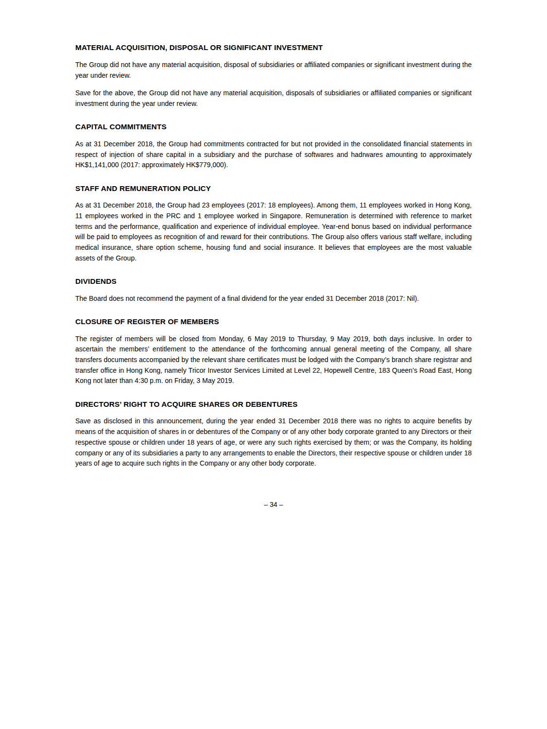Material Acquisition, Disposal or Significant Investment
The Group did not have any material acquisition, disposal of subsidiaries or affiliated companies or significant investment during the year under review.
Save for the above, the Group did not have any material acquisition, disposals of subsidiaries or affiliated companies or significant investment during the year under review.
Capital Commitments
As at 31 December 2018, the Group had commitments contracted for but not provided in the consolidated financial statements in respect of injection of share capital in a subsidiary and the purchase of softwares and hadrwares amounting to approximately HK$1,141,000 (2017: approximately HK$779,000).
Staff and Remuneration Policy
As at 31 December 2018, the Group had 23 employees (2017: 18 employees). Among them, 11 employees worked in Hong Kong, 11 employees worked in the PRC and 1 employee worked in Singapore. Remuneration is determined with reference to market terms and the performance, qualification and experience of individual employee. Year-end bonus based on individual performance will be paid to employees as recognition of and reward for their contributions. The Group also offers various staff welfare, including medical insurance, share option scheme, housing fund and social insurance. It believes that employees are the most valuable assets of the Group.
Dividends
The Board does not recommend the payment of a final dividend for the year ended 31 December 2018 (2017: Nil).
Closure of Register of Members
The register of members will be closed from Monday, 6 May 2019 to Thursday, 9 May 2019, both days inclusive. In order to ascertain the members’ entitlement to the attendance of the forthcoming annual general meeting of the Company, all share transfers documents accompanied by the relevant share certificates must be lodged with the Company’s branch share registrar and transfer office in Hong Kong, namely Tricor Investor Services Limited at Level 22, Hopewell Centre, 183 Queen’s Road East, Hong Kong not later than 4:30 p.m. on Friday, 3 May 2019.
Directors’ Right to Acquire Shares or Debentures
Save as disclosed in this announcement, during the year ended 31 December 2018 there was no rights to acquire benefits by means of the acquisition of shares in or debentures of the Company or of any other body corporate granted to any Directors or their respective spouse or children under 18 years of age, or were any such rights exercised by them; or was the Company, its holding company or any of its subsidiaries a party to any arrangements to enable the Directors, their respective spouse or children under 18 years of age to acquire such rights in the Company or any other body corporate.
– 34 –